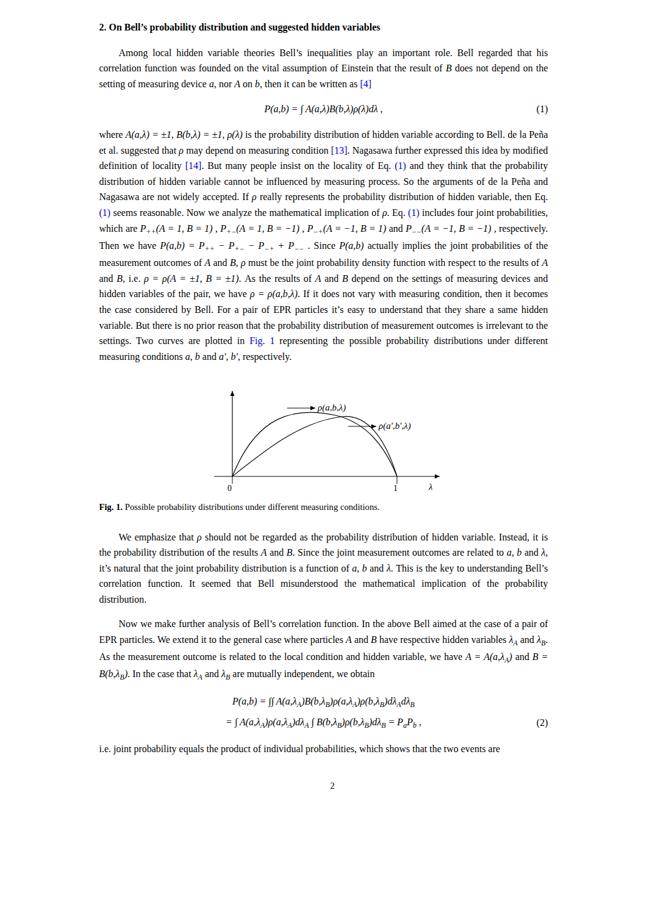2. On Bell’s probability distribution and suggested hidden variables
Among local hidden variable theories Bell’s inequalities play an important role. Bell regarded that his correlation function was founded on the vital assumption of Einstein that the result of B does not depend on the setting of measuring device a, nor A on b, then it can be written as [4]
P(a,b) = ∫ A(a,λ)B(b,λ)ρ(λ)dλ , (1)
where A(a,λ) = ±1, B(b,λ) = ±1, ρ(λ) is the probability distribution of hidden variable according to Bell. de la Peña et al. suggested that ρ may depend on measuring condition [13]. Nagasawa further expressed this idea by modified definition of locality [14]. But many people insist on the locality of Eq. (1) and they think that the probability distribution of hidden variable cannot be influenced by measuring process. So the arguments of de la Peña and Nagasawa are not widely accepted. If ρ really represents the probability distribution of hidden variable, then Eq. (1) seems reasonable. Now we analyze the mathematical implication of ρ. Eq. (1) includes four joint probabilities, which are P++(A = 1, B = 1) , P+−(A = 1, B = −1) , P−+(A = −1, B = 1) and P−−(A = −1, B = −1) , respectively. Then we have P(a,b) = P++ − P+− − P−+ + P−− . Since P(a,b) actually implies the joint probabilities of the measurement outcomes of A and B, ρ must be the joint probability density function with respect to the results of A and B, i.e. ρ = ρ(A = ±1, B = ±1). As the results of A and B depend on the settings of measuring devices and hidden variables of the pair, we have ρ = ρ(a,b,λ). If it does not vary with measuring condition, then it becomes the case considered by Bell. For a pair of EPR particles it’s easy to understand that they share a same hidden variable. But there is no prior reason that the probability distribution of measurement outcomes is irrelevant to the settings. Two curves are plotted in Fig. 1 representing the possible probability distributions under different measuring conditions a, b and a′, b′, respectively.
ρ(a,b,λ) ρ(a′,b′,λ) 0 1 λ
Fig. 1. Possible probability distributions under different measuring conditions.
We emphasize that ρ should not be regarded as the probability distribution of hidden variable. Instead, it is the probability distribution of the results A and B. Since the joint measurement outcomes are related to a, b and λ, it’s natural that the joint probability distribution is a function of a, b and λ. This is the key to understanding Bell’s correlation function. It seemed that Bell misunderstood the mathematical implication of the probability distribution.
Now we make further analysis of Bell’s correlation function. In the above Bell aimed at the case of a pair of EPR particles. We extend it to the general case where particles A and B have respective hidden variables λA and λB. As the measurement outcome is related to the local condition and hidden variable, we have A = A(a,λA) and B = B(b,λB). In the case that λA and λB are mutually independent, we obtain
P(a,b) = ∫∫ A(a,λA)B(b,λB)ρ(a,λA)ρ(b,λB)dλAdλB = ∫ A(a,λA)ρ(a,λA)dλA ∫ B(b,λB)ρ(b,λB)dλB = PaPb , (2)
i.e. joint probability equals the product of individual probabilities, which shows that the two events are
2